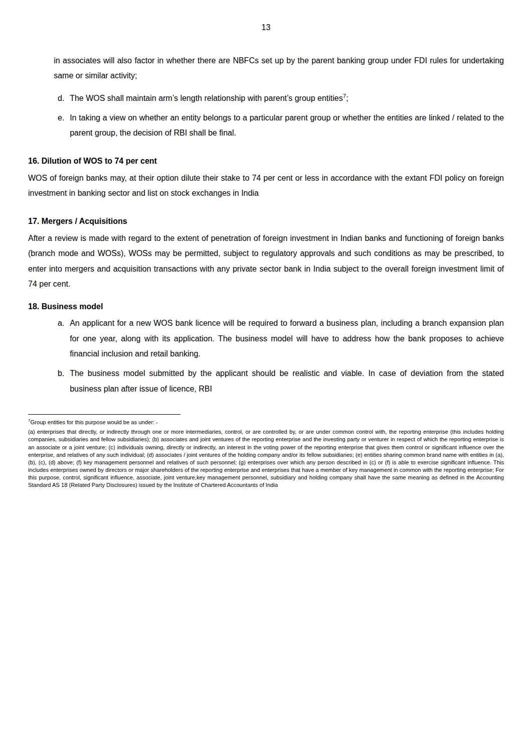13
in associates will also factor in whether there are NBFCs set up by the parent banking group under FDI rules for undertaking same or similar activity;
The WOS shall maintain arm’s length relationship with parent’s group entities7;
In taking a view on whether an entity belongs to a particular parent group or whether the entities are linked / related to the parent group, the decision of RBI shall be final.
16. Dilution of WOS to 74 per cent
WOS of foreign banks may, at their option dilute their stake to 74 per cent or less in accordance with the extant FDI policy on foreign investment in banking sector and list on stock exchanges in India
17. Mergers / Acquisitions
After a review is made with regard to the extent of penetration of foreign investment in Indian banks and functioning of foreign banks (branch mode and WOSs), WOSs may be permitted, subject to regulatory approvals and such conditions as may be prescribed, to enter into mergers and acquisition transactions with any private sector bank in India subject to the overall foreign investment limit of 74 per cent.
18. Business model
An applicant for a new WOS bank licence will be required to forward a business plan, including a branch expansion plan for one year, along with its application. The business model will have to address how the bank proposes to achieve financial inclusion and retail banking.
The business model submitted by the applicant should be realistic and viable. In case of deviation from the stated business plan after issue of licence, RBI
7Group entities for this purpose would be as under: -
(a) enterprises that directly, or indirectly through one or more intermediaries, control, or are controlled by, or are under common control with, the reporting enterprise (this includes holding companies, subsidiaries and fellow subsidiaries); (b) associates and joint ventures of the reporting enterprise and the investing party or venturer in respect of which the reporting enterprise is an associate or a joint venture; (c) individuals owning, directly or indirectly, an interest in the voting power of the reporting enterprise that gives them control or significant influence over the enterprise, and relatives of any such individual; (d) associates / joint ventures of the holding company and/or its fellow subsidiaries; (e) entities sharing common brand name with entities in (a), (b), (c), (d) above; (f) key management personnel and relatives of such personnel; (g) enterprises over which any person described in (c) or (f) is able to exercise significant influence. This includes enterprises owned by directors or major shareholders of the reporting enterprise and enterprises that have a member of key management in common with the reporting enterprise; For this purpose, control, significant influence, associate, joint venture,key management personnel, subsidiary and holding company shall have the same meaning as defined in the Accounting Standard AS 18 (Related Party Disclosures) issued by the Institute of Chartered Accountants of India